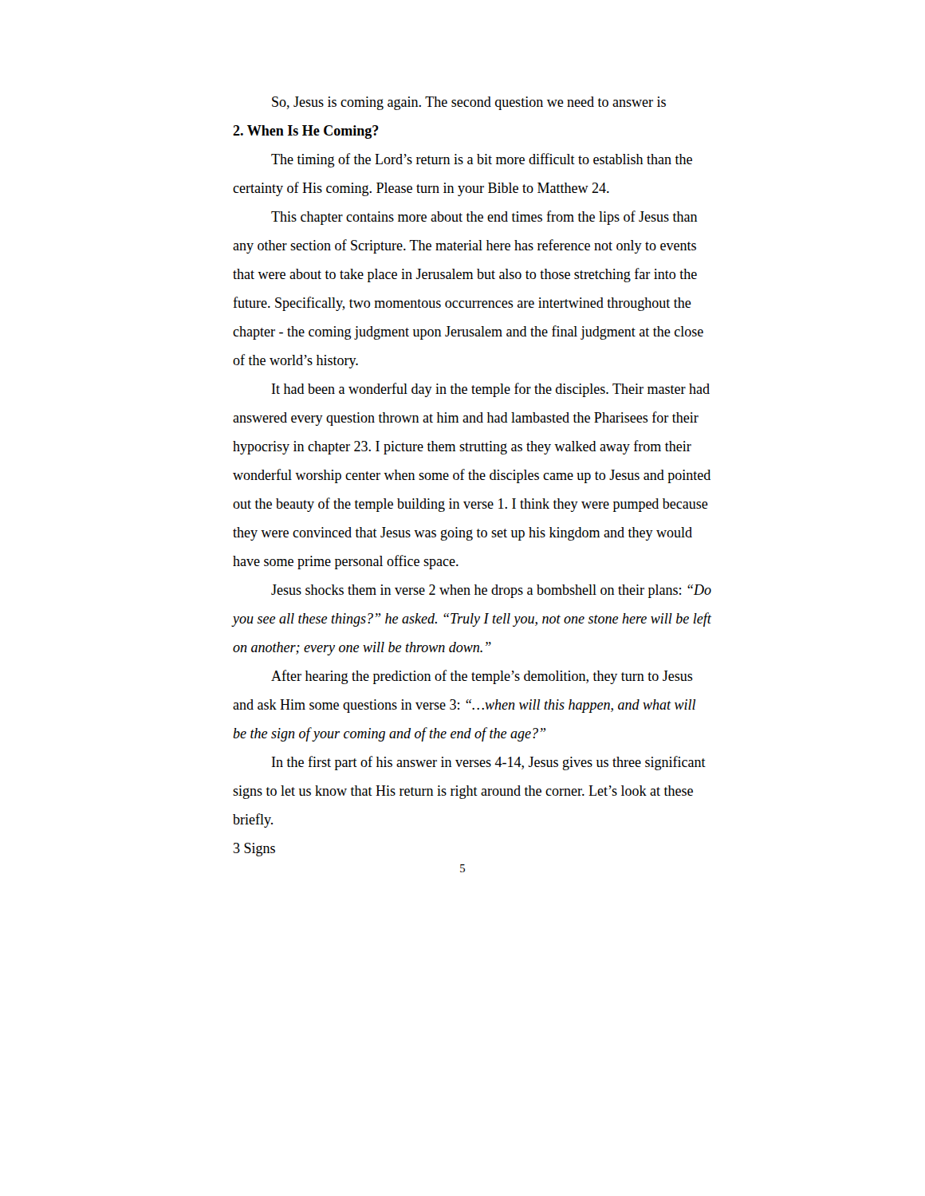So, Jesus is coming again. The second question we need to answer is
2. When Is He Coming?
The timing of the Lord’s return is a bit more difficult to establish than the certainty of His coming. Please turn in your Bible to Matthew 24.
This chapter contains more about the end times from the lips of Jesus than any other section of Scripture. The material here has reference not only to events that were about to take place in Jerusalem but also to those stretching far into the future. Specifically, two momentous occurrences are intertwined throughout the chapter - the coming judgment upon Jerusalem and the final judgment at the close of the world’s history.
It had been a wonderful day in the temple for the disciples. Their master had answered every question thrown at him and had lambasted the Pharisees for their hypocrisy in chapter 23. I picture them strutting as they walked away from their wonderful worship center when some of the disciples came up to Jesus and pointed out the beauty of the temple building in verse 1. I think they were pumped because they were convinced that Jesus was going to set up his kingdom and they would have some prime personal office space.
Jesus shocks them in verse 2 when he drops a bombshell on their plans: “Do you see all these things?” he asked. “Truly I tell you, not one stone here will be left on another; every one will be thrown down.”
After hearing the prediction of the temple’s demolition, they turn to Jesus and ask Him some questions in verse 3: “…when will this happen, and what will be the sign of your coming and of the end of the age?”
In the first part of his answer in verses 4-14, Jesus gives us three significant signs to let us know that His return is right around the corner. Let’s look at these briefly.
3 Signs
5